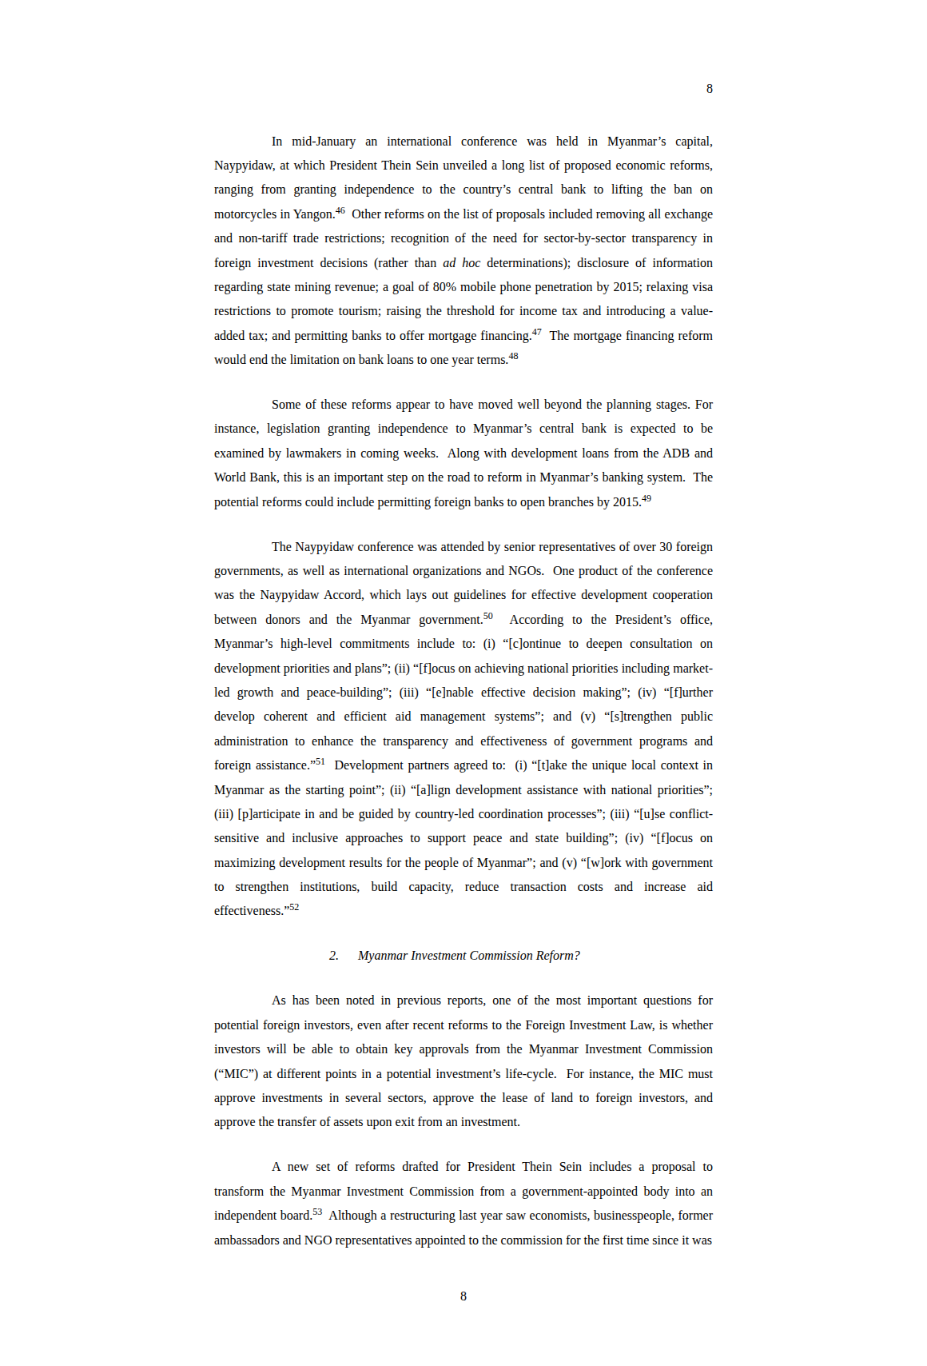8
In mid-January an international conference was held in Myanmar’s capital, Naypyidaw, at which President Thein Sein unveiled a long list of proposed economic reforms, ranging from granting independence to the country’s central bank to lifting the ban on motorcycles in Yangon.46 Other reforms on the list of proposals included removing all exchange and non-tariff trade restrictions; recognition of the need for sector-by-sector transparency in foreign investment decisions (rather than ad hoc determinations); disclosure of information regarding state mining revenue; a goal of 80% mobile phone penetration by 2015; relaxing visa restrictions to promote tourism; raising the threshold for income tax and introducing a value-added tax; and permitting banks to offer mortgage financing.47 The mortgage financing reform would end the limitation on bank loans to one year terms.48
Some of these reforms appear to have moved well beyond the planning stages. For instance, legislation granting independence to Myanmar’s central bank is expected to be examined by lawmakers in coming weeks. Along with development loans from the ADB and World Bank, this is an important step on the road to reform in Myanmar’s banking system. The potential reforms could include permitting foreign banks to open branches by 2015.49
The Naypyidaw conference was attended by senior representatives of over 30 foreign governments, as well as international organizations and NGOs. One product of the conference was the Naypyidaw Accord, which lays out guidelines for effective development cooperation between donors and the Myanmar government.50 According to the President’s office, Myanmar’s high-level commitments include to: (i) “[c]ontinue to deepen consultation on development priorities and plans”; (ii) “[f]ocus on achieving national priorities including market-led growth and peace-building”; (iii) “[e]nable effective decision making”; (iv) “[f]urther develop coherent and efficient aid management systems”; and (v) “[s]trengthen public administration to enhance the transparency and effectiveness of government programs and foreign assistance.”51 Development partners agreed to: (i) “[t]ake the unique local context in Myanmar as the starting point”; (ii) “[a]lign development assistance with national priorities”; (iii) [p]articipate in and be guided by country-led coordination processes”; (iii) “[u]se conflict-sensitive and inclusive approaches to support peace and state building”; (iv) “[f]ocus on maximizing development results for the people of Myanmar”; and (v) “[w]ork with government to strengthen institutions, build capacity, reduce transaction costs and increase aid effectiveness.”52
2. Myanmar Investment Commission Reform?
As has been noted in previous reports, one of the most important questions for potential foreign investors, even after recent reforms to the Foreign Investment Law, is whether investors will be able to obtain key approvals from the Myanmar Investment Commission (“MIC”) at different points in a potential investment’s life-cycle. For instance, the MIC must approve investments in several sectors, approve the lease of land to foreign investors, and approve the transfer of assets upon exit from an investment.
A new set of reforms drafted for President Thein Sein includes a proposal to transform the Myanmar Investment Commission from a government-appointed body into an independent board.53 Although a restructuring last year saw economists, businesspeople, former ambassadors and NGO representatives appointed to the commission for the first time since it was
8